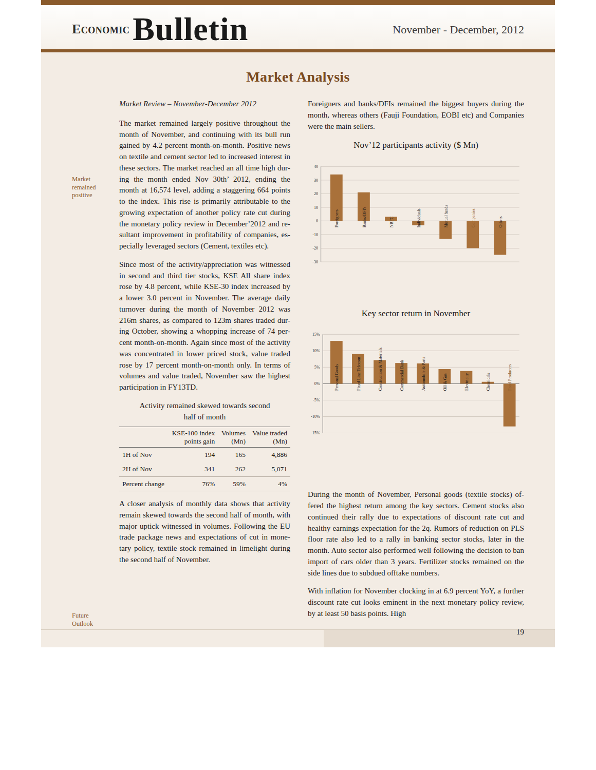Economic Bulletin
November - December, 2012
Market Analysis
Market
remained
positive
Future
Outlook
Market Review – November-December 2012
The market remained largely positive throughout the month of November, and continuing with its bull run gained by 4.2 percent month-on-month. Positive news on textile and cement sector led to increased interest in these sectors. The market reached an all time high during the month ended Nov 30th’ 2012, ending the month at 16,574 level, adding a staggering 664 points to the index. This rise is primarily attributable to the growing expectation of another policy rate cut during the monetary policy review in December’2012 and resultant improvement in profitability of companies, especially leveraged sectors (Cement, textiles etc).
Since most of the activity/appreciation was witnessed in second and third tier stocks, KSE All share index rose by 4.8 percent, while KSE-30 index increased by a lower 3.0 percent in November. The average daily turnover during the month of November 2012 was 216m shares, as compared to 123m shares traded during October, showing a whopping increase of 74 percent month-on-month. Again since most of the activity was concentrated in lower priced stock, value traded rose by 17 percent month-on-month only. In terms of volumes and value traded, November saw the highest participation in FY13TD.
Activity remained skewed towards second half of month
| | KSE-100 index points gain | Volumes (Mn) | Value traded (Mn) |
| --- | --- | --- | --- |
| 1H of Nov | 194 | 165 | 4,886 |
| 2H of Nov | 341 | 262 | 5,071 |
| Percent change | 76% | 59% | 4% |
A closer analysis of monthly data shows that activity remain skewed towards the second half of month, with major uptick witnessed in volumes. Following the EU trade package news and expectations of cut in monetary policy, textile stock remained in limelight during the second half of November.
Foreigners and banks/DFIs remained the biggest buyers during the month, whereas others (Fauji Foundation, EOBI etc) and Companies were the main sellers.
Nov’12 participants activity ($ Mn)
40 30 20 10 0 -10 -20 -30 Foreigners Banks/DFI's NBFC Individuals Mutual funds Companies Others
Key sector return in November
15% 10% 5% 0% -5% -10% -15% Personal Goods Fixed Line Telecom Construction & Materials Commercial Bank Automobile & Parts Oil & Gas Electricity Chemicals Food Producers
During the month of November, Personal goods (textile stocks) offered the highest return among the key sectors. Cement stocks also continued their rally due to expectations of discount rate cut and healthy earnings expectation for the 2q. Rumors of reduction on PLS floor rate also led to a rally in banking sector stocks, later in the month. Auto sector also performed well following the decision to ban import of cars older than 3 years. Fertilizer stocks remained on the side lines due to subdued offtake numbers.
With inflation for November clocking in at 6.9 percent YoY, a further discount rate cut looks eminent in the next monetary policy review, by at least 50 basis points. High
19